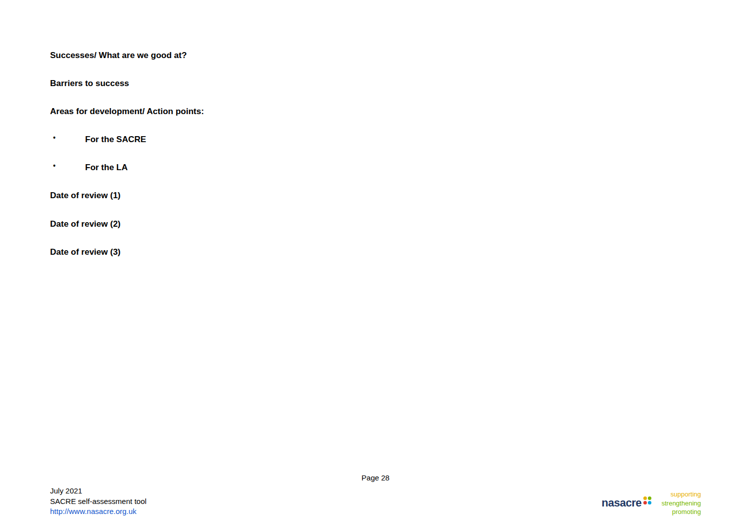Successes/ What are we good at?
Barriers to success
Areas for development/ Action points:
For the SACRE
For the LA
Date of review (1)
Date of review (2)
Date of review (3)
Page 28
July 2021
SACRE self-assessment tool
http://www.nasacre.org.uk
nasacre
supporting
strengthening
promoting